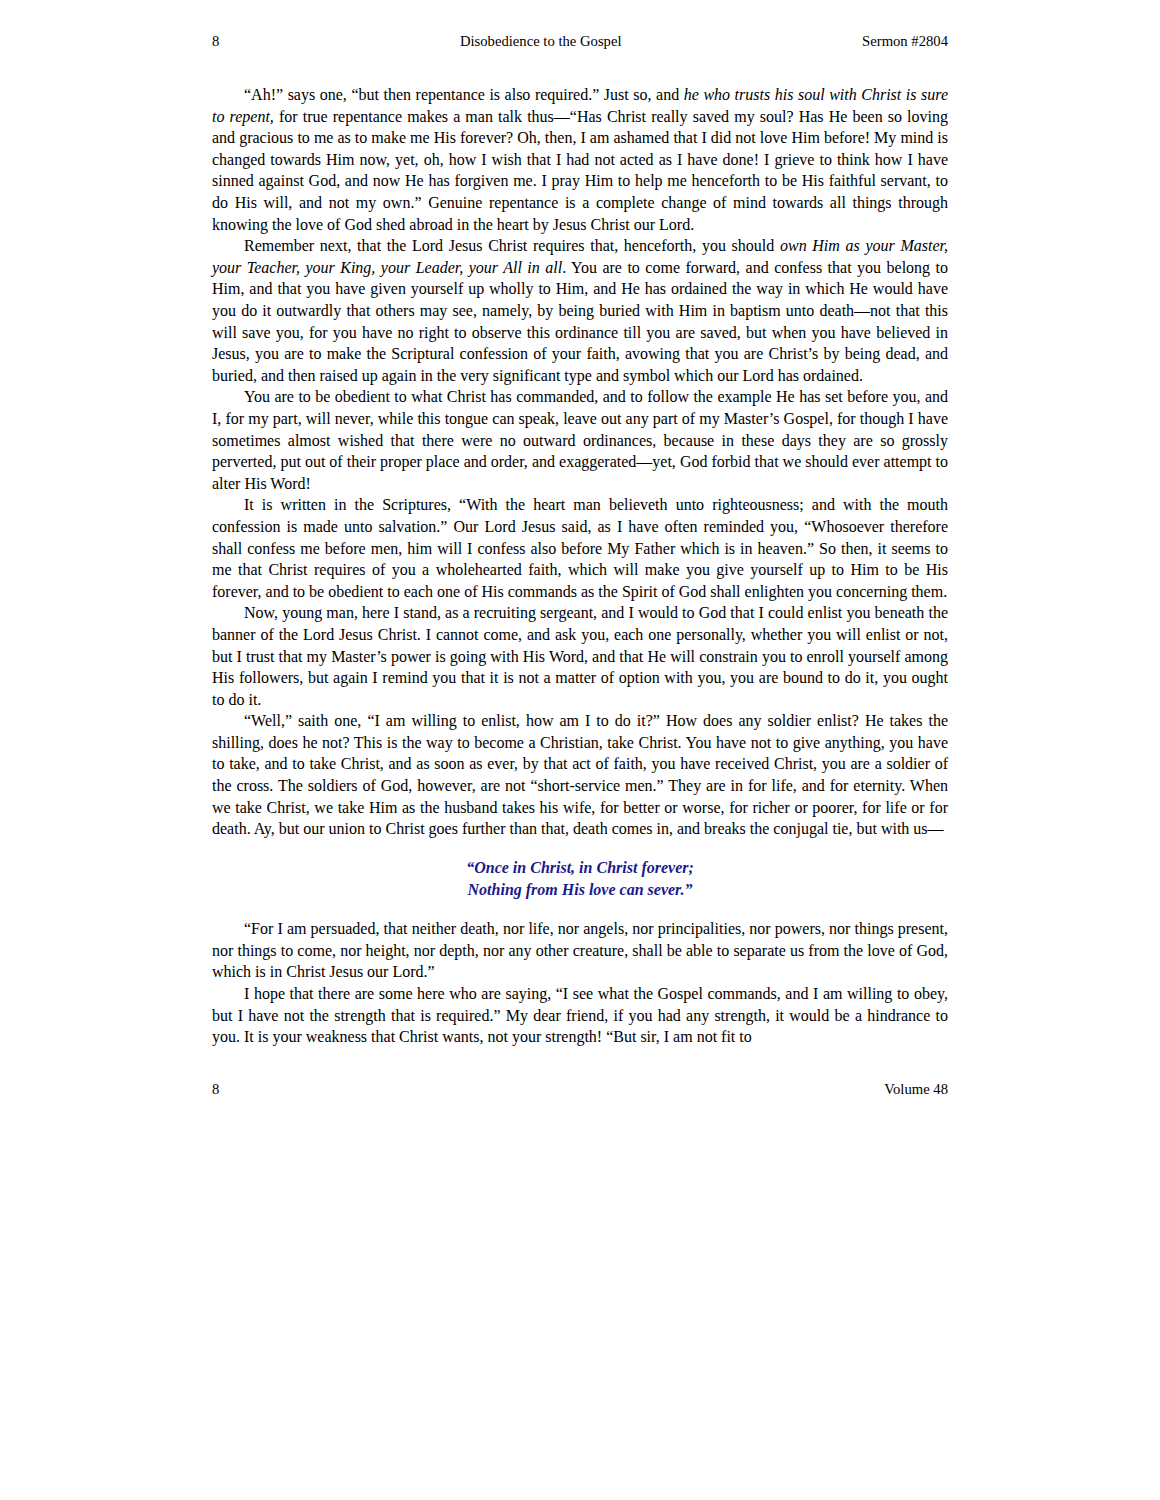8 Disobedience to the Gospel Sermon #2804
“Ah!” says one, “but then repentance is also required.” Just so, and he who trusts his soul with Christ is sure to repent, for true repentance makes a man talk thus—“Has Christ really saved my soul? Has He been so loving and gracious to me as to make me His forever? Oh, then, I am ashamed that I did not love Him before! My mind is changed towards Him now, yet, oh, how I wish that I had not acted as I have done! I grieve to think how I have sinned against God, and now He has forgiven me. I pray Him to help me henceforth to be His faithful servant, to do His will, and not my own.” Genuine repentance is a complete change of mind towards all things through knowing the love of God shed abroad in the heart by Jesus Christ our Lord.
Remember next, that the Lord Jesus Christ requires that, henceforth, you should own Him as your Master, your Teacher, your King, your Leader, your All in all. You are to come forward, and confess that you belong to Him, and that you have given yourself up wholly to Him, and He has ordained the way in which He would have you do it outwardly that others may see, namely, by being buried with Him in baptism unto death—not that this will save you, for you have no right to observe this ordinance till you are saved, but when you have believed in Jesus, you are to make the Scriptural confession of your faith, avowing that you are Christ’s by being dead, and buried, and then raised up again in the very significant type and symbol which our Lord has ordained.
You are to be obedient to what Christ has commanded, and to follow the example He has set before you, and I, for my part, will never, while this tongue can speak, leave out any part of my Master’s Gospel, for though I have sometimes almost wished that there were no outward ordinances, because in these days they are so grossly perverted, put out of their proper place and order, and exaggerated—yet, God forbid that we should ever attempt to alter His Word!
It is written in the Scriptures, “With the heart man believeth unto righteousness; and with the mouth confession is made unto salvation.” Our Lord Jesus said, as I have often reminded you, “Whosoever therefore shall confess me before men, him will I confess also before My Father which is in heaven.” So then, it seems to me that Christ requires of you a wholehearted faith, which will make you give yourself up to Him to be His forever, and to be obedient to each one of His commands as the Spirit of God shall enlighten you concerning them.
Now, young man, here I stand, as a recruiting sergeant, and I would to God that I could enlist you beneath the banner of the Lord Jesus Christ. I cannot come, and ask you, each one personally, whether you will enlist or not, but I trust that my Master’s power is going with His Word, and that He will constrain you to enroll yourself among His followers, but again I remind you that it is not a matter of option with you, you are bound to do it, you ought to do it.
“Well,” saith one, “I am willing to enlist, how am I to do it?” How does any soldier enlist? He takes the shilling, does he not? This is the way to become a Christian, take Christ. You have not to give anything, you have to take, and to take Christ, and as soon as ever, by that act of faith, you have received Christ, you are a soldier of the cross. The soldiers of God, however, are not “short-service men.” They are in for life, and for eternity. When we take Christ, we take Him as the husband takes his wife, for better or worse, for richer or poorer, for life or for death. Ay, but our union to Christ goes further than that, death comes in, and breaks the conjugal tie, but with us—
“Once in Christ, in Christ forever;
Nothing from His love can sever.”
“For I am persuaded, that neither death, nor life, nor angels, nor principalities, nor powers, nor things present, nor things to come, nor height, nor depth, nor any other creature, shall be able to separate us from the love of God, which is in Christ Jesus our Lord.”
I hope that there are some here who are saying, “I see what the Gospel commands, and I am willing to obey, but I have not the strength that is required.” My dear friend, if you had any strength, it would be a hindrance to you. It is your weakness that Christ wants, not your strength! “But sir, I am not fit to
8 Volume 48